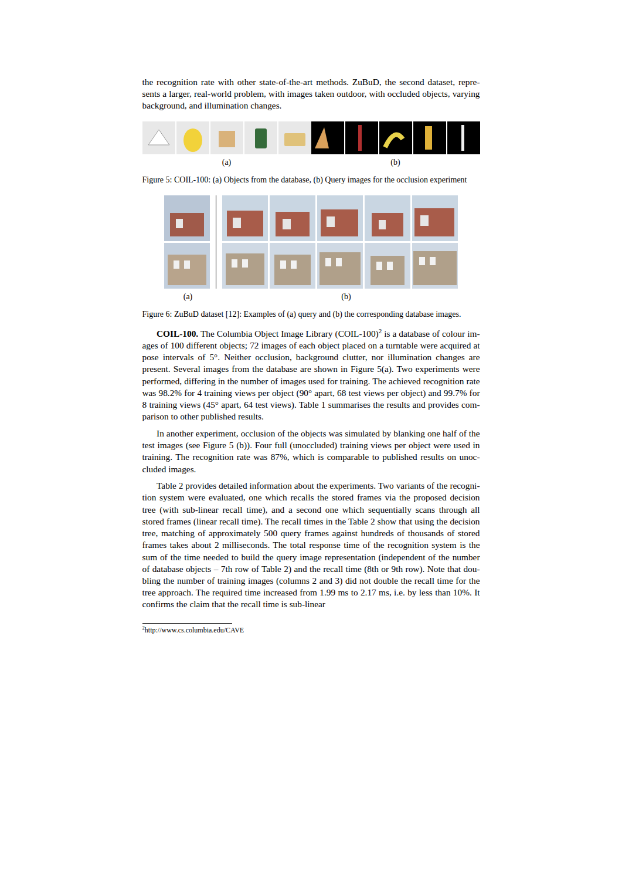the recognition rate with other state-of-the-art methods. ZuBuD, the second dataset, represents a larger, real-world problem, with images taken outdoor, with occluded objects, varying background, and illumination changes.
(a) (b)
Figure 5: COIL-100: (a) Objects from the database, (b) Query images for the occlusion experiment
(a) (b)
Figure 6: ZuBuD dataset [12]: Examples of (a) query and (b) the corresponding database images.
COIL-100. The Columbia Object Image Library (COIL-100)2 is a database of colour images of 100 different objects; 72 images of each object placed on a turntable were acquired at pose intervals of 5°. Neither occlusion, background clutter, nor illumination changes are present. Several images from the database are shown in Figure 5(a). Two experiments were performed, differing in the number of images used for training. The achieved recognition rate was 98.2% for 4 training views per object (90° apart, 68 test views per object) and 99.7% for 8 training views (45° apart, 64 test views). Table 1 summarises the results and provides comparison to other published results.
In another experiment, occlusion of the objects was simulated by blanking one half of the test images (see Figure 5 (b)). Four full (unoccluded) training views per object were used in training. The recognition rate was 87%, which is comparable to published results on unoccluded images.
Table 2 provides detailed information about the experiments. Two variants of the recognition system were evaluated, one which recalls the stored frames via the proposed decision tree (with sub-linear recall time), and a second one which sequentially scans through all stored frames (linear recall time). The recall times in the Table 2 show that using the decision tree, matching of approximately 500 query frames against hundreds of thousands of stored frames takes about 2 milliseconds. The total response time of the recognition system is the sum of the time needed to build the query image representation (independent of the number of database objects – 7th row of Table 2) and the recall time (8th or 9th row). Note that doubling the number of training images (columns 2 and 3) did not double the recall time for the tree approach. The required time increased from 1.99 ms to 2.17 ms, i.e. by less than 10%. It confirms the claim that the recall time is sub-linear
2http://www.cs.columbia.edu/CAVE